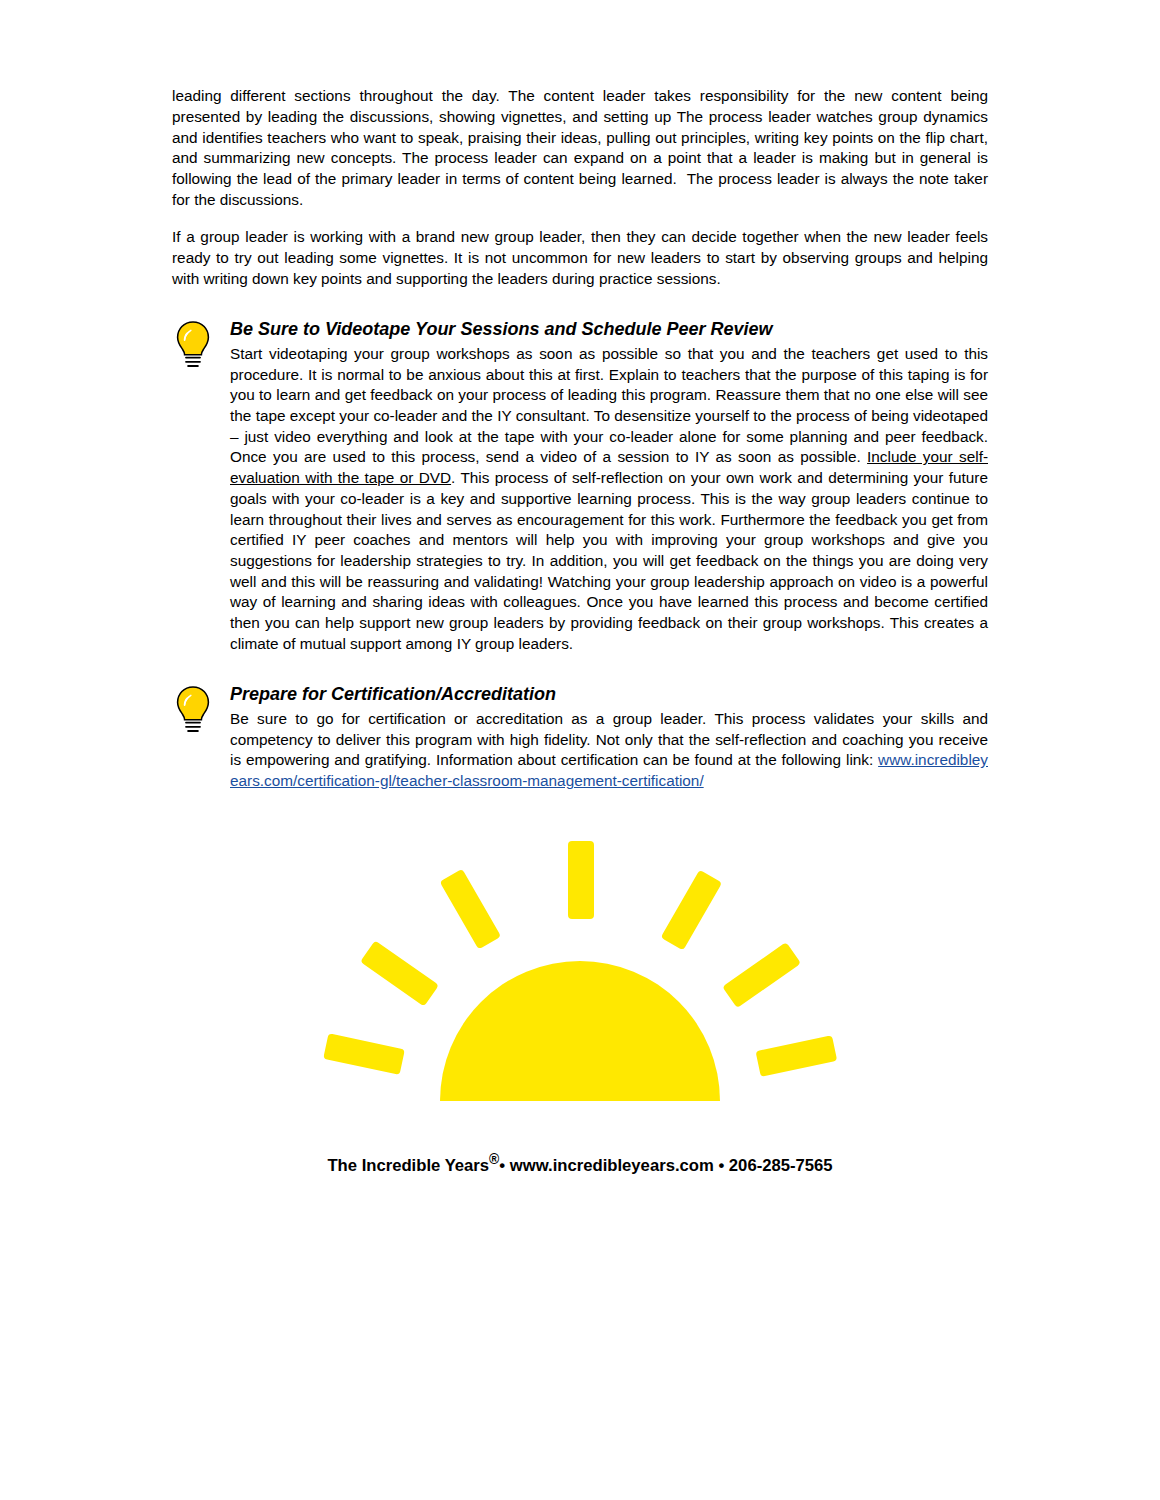leading different sections throughout the day. The content leader takes responsibility for the new content being presented by leading the discussions, showing vignettes, and setting up The process leader watches group dynamics and identifies teachers who want to speak, praising their ideas, pulling out principles, writing key points on the flip chart, and summarizing new concepts. The process leader can expand on a point that a leader is making but in general is following the lead of the primary leader in terms of content being learned. The process leader is always the note taker for the discussions.
If a group leader is working with a brand new group leader, then they can decide together when the new leader feels ready to try out leading some vignettes. It is not uncommon for new leaders to start by observing groups and helping with writing down key points and supporting the leaders during practice sessions.
Be Sure to Videotape Your Sessions and Schedule Peer Review
Start videotaping your group workshops as soon as possible so that you and the teachers get used to this procedure. It is normal to be anxious about this at first. Explain to teachers that the purpose of this taping is for you to learn and get feedback on your process of leading this program. Reassure them that no one else will see the tape except your co-leader and the IY consultant. To desensitize yourself to the process of being videotaped – just video everything and look at the tape with your co-leader alone for some planning and peer feedback. Once you are used to this process, send a video of a session to IY as soon as possible. Include your self-evaluation with the tape or DVD. This process of self-reflection on your own work and determining your future goals with your co-leader is a key and supportive learning process. This is the way group leaders continue to learn throughout their lives and serves as encouragement for this work. Furthermore the feedback you get from certified IY peer coaches and mentors will help you with improving your group workshops and give you suggestions for leadership strategies to try. In addition, you will get feedback on the things you are doing very well and this will be reassuring and validating! Watching your group leadership approach on video is a powerful way of learning and sharing ideas with colleagues. Once you have learned this process and become certified then you can help support new group leaders by providing feedback on their group workshops. This creates a climate of mutual support among IY group leaders.
Prepare for Certification/Accreditation
Be sure to go for certification or accreditation as a group leader. This process validates your skills and competency to deliver this program with high fidelity. Not only that the self-reflection and coaching you receive is empowering and gratifying. Information about certification can be found at the following link: www.incredibleyears.com/certification-gl/teacher-classroom-management-certification/
The Incredible Years®• www.incredibleyears.com • 206-285-7565